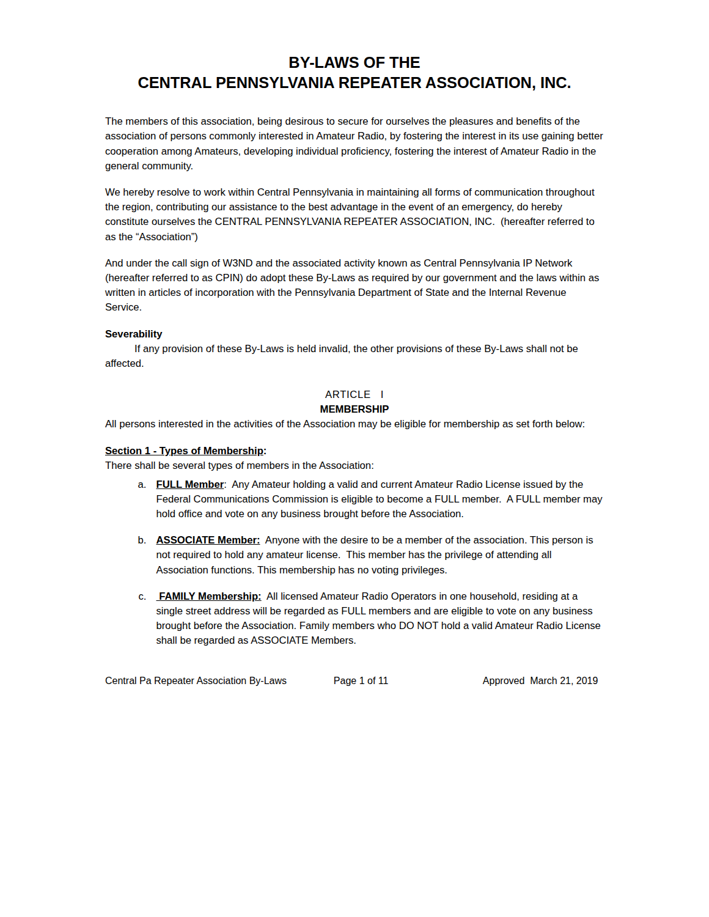BY-LAWS OF THECENTRAL PENNSYLVANIA REPEATER ASSOCIATION, INC.
The members of this association, being desirous to secure for ourselves the pleasures and benefits of the association of persons commonly interested in Amateur Radio, by fostering the interest in its use gaining better cooperation among Amateurs, developing individual proficiency, fostering the interest of Amateur Radio in the general community.
We hereby resolve to work within Central Pennsylvania in maintaining all forms of communication throughout the region, contributing our assistance to the best advantage in the event of an emergency, do hereby constitute ourselves the CENTRAL PENNSYLVANIA REPEATER ASSOCIATION, INC. (hereafter referred to as the “Association”)
And under the call sign of W3ND and the associated activity known as Central Pennsylvania IP Network (hereafter referred to as CPIN) do adopt these By-Laws as required by our government and the laws within as written in articles of incorporation with the Pennsylvania Department of State and the Internal Revenue Service.
Severability
If any provision of these By-Laws is held invalid, the other provisions of these By-Laws shall not be affected.
ARTICLE I MEMBERSHIP
All persons interested in the activities of the Association may be eligible for membership as set forth below:
Section 1 - Types of Membership:
There shall be several types of members in the Association:
FULL Member: Any Amateur holding a valid and current Amateur Radio License issued by the Federal Communications Commission is eligible to become a FULL member. A FULL member may hold office and vote on any business brought before the Association.
ASSOCIATE Member: Anyone with the desire to be a member of the association. This person is not required to hold any amateur license. This member has the privilege of attending all Association functions. This membership has no voting privileges.
FAMILY Membership: All licensed Amateur Radio Operators in one household, residing at a single street address will be regarded as FULL members and are eligible to vote on any business brought before the Association. Family members who DO NOT hold a valid Amateur Radio License shall be regarded as ASSOCIATE Members.
Central Pa Repeater Association By-Laws Page 1 of 11 Approved March 21, 2019